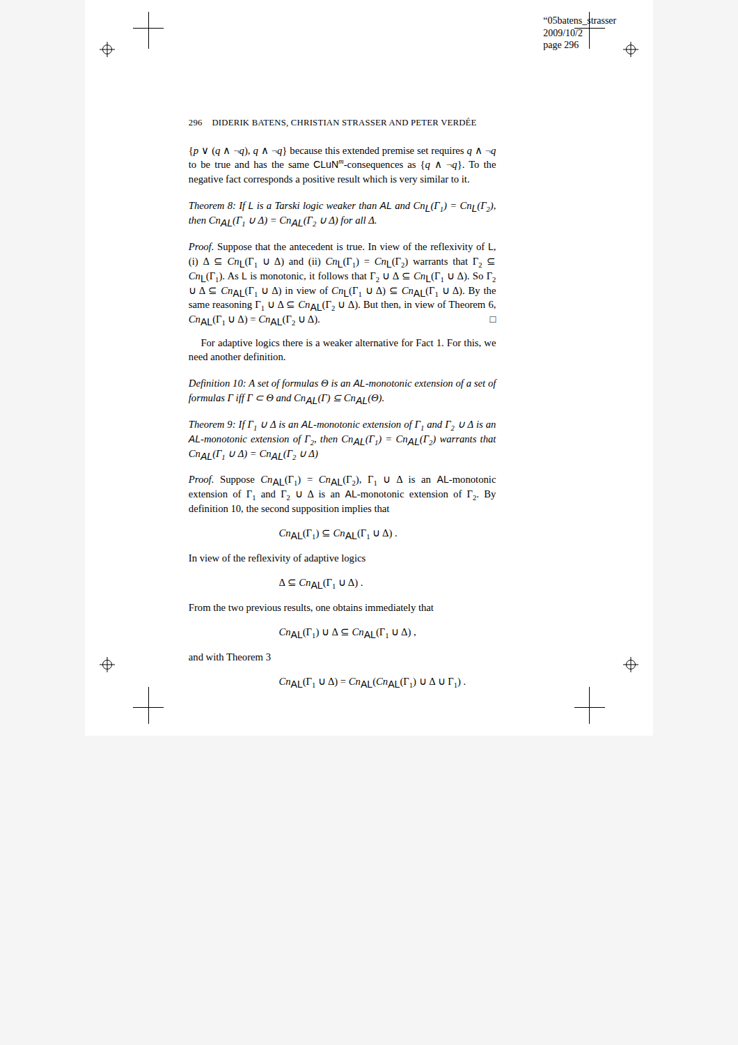“05batens_strasser
2009/10/2
page 296
296 DIDERIK BATENS, CHRISTIAN STRASSER AND PETER VERDÉE
{p ∨ (q ∧ ¬q), q ∧ ¬q} because this extended premise set requires q ∧ ¬q to be true and has the same CLuNm-consequences as {q ∧ ¬q}. To the negative fact corresponds a positive result which is very similar to it.
Theorem 8: If L is a Tarski logic weaker than AL and CnL(Γ1) = CnL(Γ2), then CnAL(Γ1 ∪ Δ) = CnAL(Γ2 ∪ Δ) for all Δ.
Proof. Suppose that the antecedent is true. In view of the reflexivity of L, (i) Δ ⊆ CnL(Γ1 ∪ Δ) and (ii) CnL(Γ1) = CnL(Γ2) warrants that Γ2 ⊆ CnL(Γ1). As L is monotonic, it follows that Γ2 ∪ Δ ⊆ CnL(Γ1 ∪ Δ). So Γ2 ∪ Δ ⊆ CnAL(Γ1 ∪ Δ) in view of CnL(Γ1 ∪ Δ) ⊆ CnAL(Γ1 ∪ Δ). By the same reasoning Γ1 ∪ Δ ⊆ CnAL(Γ2 ∪ Δ). But then, in view of Theorem 6, CnAL(Γ1 ∪ Δ) = CnAL(Γ2 ∪ Δ).□
For adaptive logics there is a weaker alternative for Fact 1. For this, we need another definition.
Definition 10: A set of formulas Θ is an AL-monotonic extension of a set of formulas Γ iff Γ ⊂ Θ and CnAL(Γ) ⊆ CnAL(Θ).
Theorem 9: If Γ1 ∪ Δ is an AL-monotonic extension of Γ1 and Γ2 ∪ Δ is an AL-monotonic extension of Γ2, then CnAL(Γ1) = CnAL(Γ2) warrants that CnAL(Γ1 ∪ Δ) = CnAL(Γ2 ∪ Δ)
Proof. Suppose CnAL(Γ1) = CnAL(Γ2), Γ1 ∪ Δ is an AL-monotonic extension of Γ1 and Γ2 ∪ Δ is an AL-monotonic extension of Γ2. By definition 10, the second supposition implies that
CnAL(Γ1) ⊆ CnAL(Γ1 ∪ Δ) .
In view of the reflexivity of adaptive logics
Δ ⊆ CnAL(Γ1 ∪ Δ) .
From the two previous results, one obtains immediately that
CnAL(Γ1) ∪ Δ ⊆ CnAL(Γ1 ∪ Δ) ,
and with Theorem 3
CnAL(Γ1 ∪ Δ) = CnAL(CnAL(Γ1) ∪ Δ ∪ Γ1) .